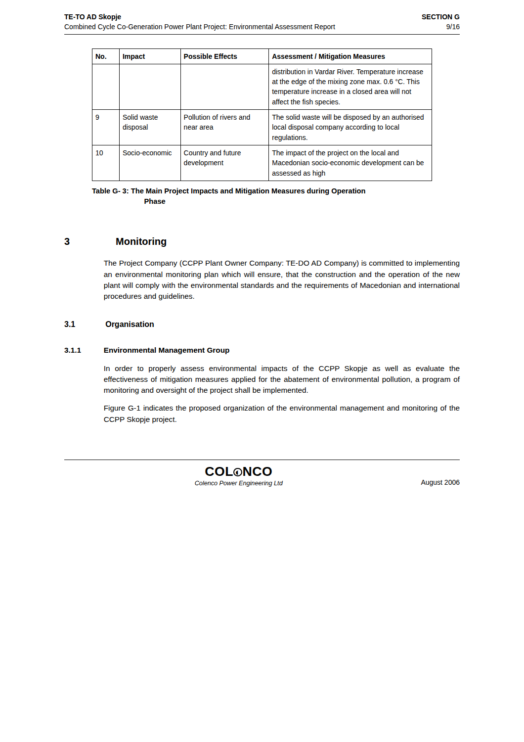TE-TO AD Skopje SECTION G
Combined Cycle Co-Generation Power Plant Project: Environmental Assessment Report 9/16
| No. | Impact | Possible Effects | Assessment / Mitigation Measures |
| --- | --- | --- | --- |
| | | | distribution in Vardar River. Temperature increase at the edge of the mixing zone max. 0.6 °C. This temperature increase in a closed area will not affect the fish species. |
| 9 | Solid waste disposal | Pollution of rivers and near area | The solid waste will be disposed by an authorised local disposal company according to local regulations. |
| 10 | Socio-economic | Country and future development | The impact of the project on the local and Macedonian socio-economic development can be assessed as high |
Table G- 3: The Main Project Impacts and Mitigation Measures during Operation Phase
3 Monitoring
The Project Company (CCPP Plant Owner Company: TE-DO AD Company) is committed to implementing an environmental monitoring plan which will ensure, that the construction and the operation of the new plant will comply with the environmental standards and the requirements of Macedonian and international procedures and guidelines.
3.1 Organisation
3.1.1 Environmental Management Group
In order to properly assess environmental impacts of the CCPP Skopje as well as evaluate the effectiveness of mitigation measures applied for the abatement of environmental pollution, a program of monitoring and oversight of the project shall be implemented.
Figure G-1 indicates the proposed organization of the environmental management and monitoring of the CCPP Skopje project.
COL◐NCO
Colenco Power Engineering Ltd
August 2006